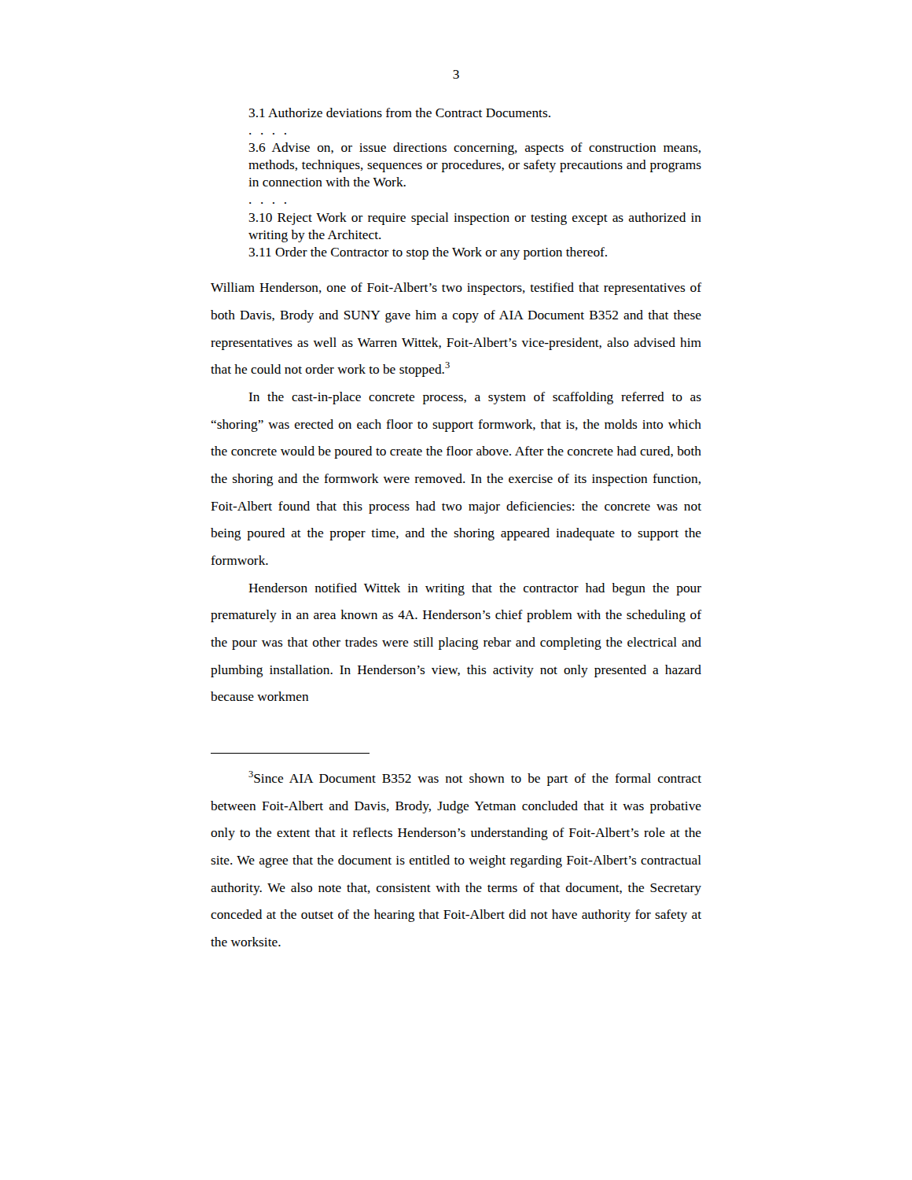3
3.1 Authorize deviations from the Contract Documents.
. . . .
3.6 Advise on, or issue directions concerning, aspects of construction means, methods, techniques, sequences or procedures, or safety precautions and programs in connection with the Work.
. . . .
3.10 Reject Work or require special inspection or testing except as authorized in writing by the Architect.
3.11 Order the Contractor to stop the Work or any portion thereof.
William Henderson, one of Foit-Albert’s two inspectors, testified that representatives of both Davis, Brody and SUNY gave him a copy of AIA Document B352 and that these representatives as well as Warren Wittek, Foit-Albert’s vice-president, also advised him that he could not order work to be stopped.3
In the cast-in-place concrete process, a system of scaffolding referred to as “shoring” was erected on each floor to support formwork, that is, the molds into which the concrete would be poured to create the floor above. After the concrete had cured, both the shoring and the formwork were removed. In the exercise of its inspection function, Foit-Albert found that this process had two major deficiencies: the concrete was not being poured at the proper time, and the shoring appeared inadequate to support the formwork.
Henderson notified Wittek in writing that the contractor had begun the pour prematurely in an area known as 4A. Henderson’s chief problem with the scheduling of the pour was that other trades were still placing rebar and completing the electrical and plumbing installation. In Henderson’s view, this activity not only presented a hazard because workmen
3Since AIA Document B352 was not shown to be part of the formal contract between Foit-Albert and Davis, Brody, Judge Yetman concluded that it was probative only to the extent that it reflects Henderson’s understanding of Foit-Albert’s role at the site. We agree that the document is entitled to weight regarding Foit-Albert’s contractual authority. We also note that, consistent with the terms of that document, the Secretary conceded at the outset of the hearing that Foit-Albert did not have authority for safety at the worksite.